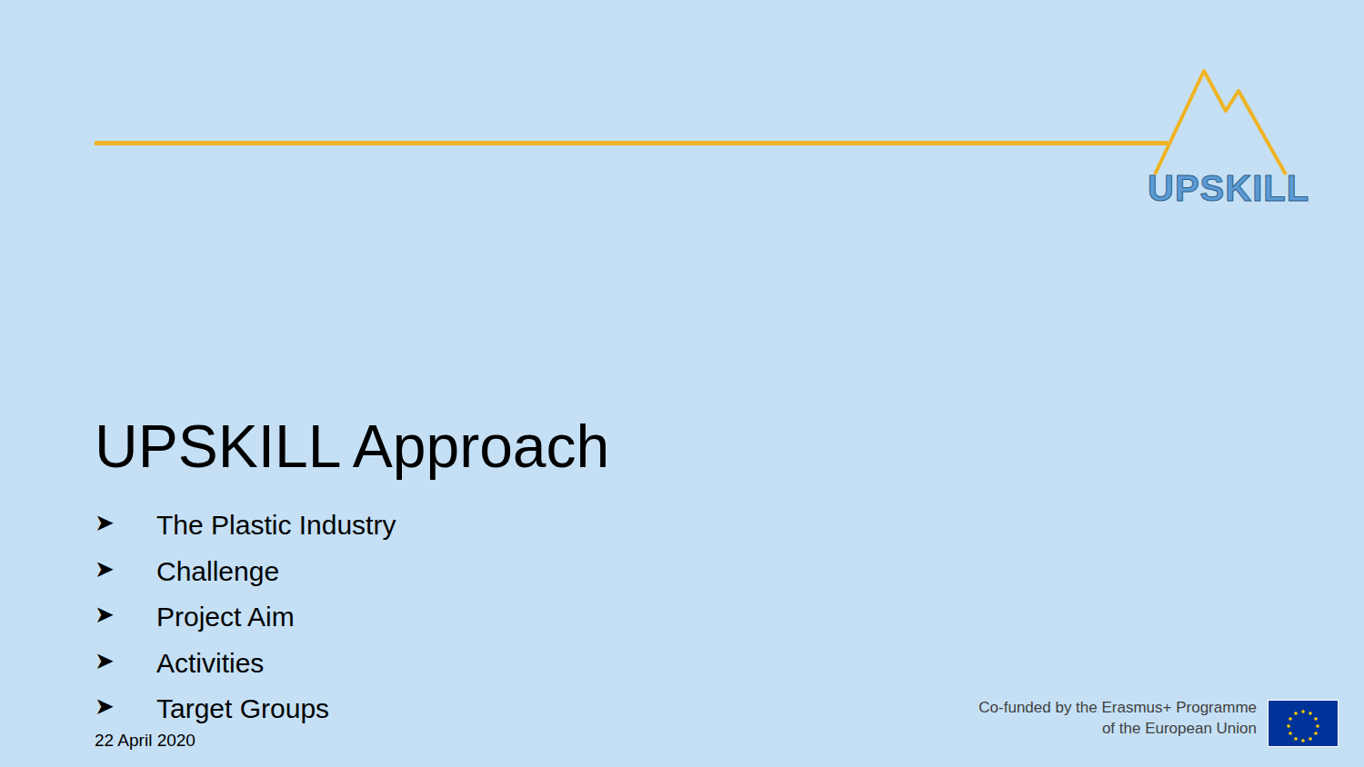UPSKILL
UPSKILL Approach
The Plastic Industry
Challenge
Project Aim
Activities
Target Groups
22 April 2020
Co-funded by the Erasmus+ Programme
of the European Union